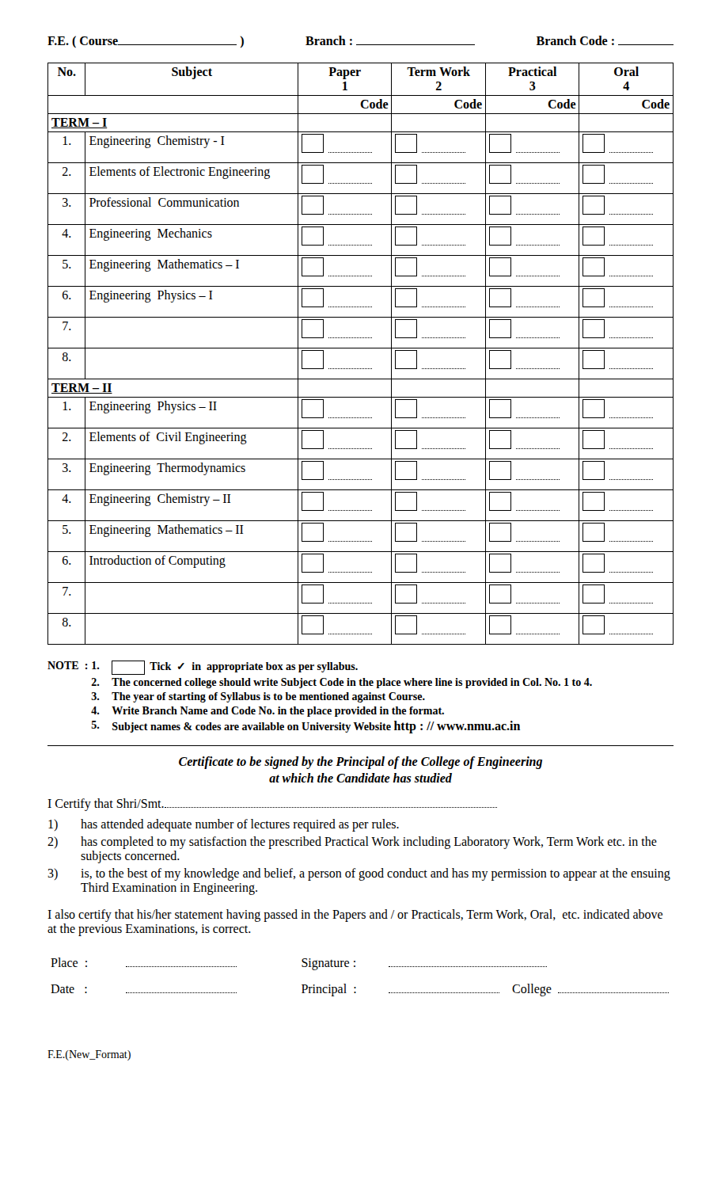F.E. ( Course ) Branch : Branch Code :
| No. | Subject | Paper 1 | Term Work 2 | Practical 3 | Oral 4 |
| --- | --- | --- | --- | --- | --- |
| | Code | Code | Code | Code |
| TERM – I | | | | |
| 1. | Engineering Chemistry - I | | | | |
| 2. | Elements of Electronic Engineering | | | | |
| 3. | Professional Communication | | | | |
| 4. | Engineering Mechanics | | | | |
| 5. | Engineering Mathematics – I | | | | |
| 6. | Engineering Physics – I | | | | |
| 7. | | | | | |
| 8. | | | | | |
| TERM – II | | | | |
| 1. | Engineering Physics – II | | | | |
| 2. | Elements of Civil Engineering | | | | |
| 3. | Engineering Thermodynamics | | | | |
| 4. | Engineering Chemistry – II | | | | |
| 5. | Engineering Mathematics – II | | | | |
| 6. | Introduction of Computing | | | | |
| 7. | | | | | |
| 8. | | | | | |
| NOTE : | 1. | Tick ✓ in appropriate box as per syllabus. |
| | 2. | The concerned college should write Subject Code in the place where line is provided in Col. No. 1 to 4. |
| | 3. | The year of starting of Syllabus is to be mentioned against Course. |
| | 4. | Write Branch Name and Code No. in the place provided in the format. |
| | 5. | Subject names & codes are available on University Website http : // www.nmu.ac.in |
Certificate to be signed by the Principal of the College of Engineering
at which the Candidate has studied
I Certify that Shri/Smt.
1) has attended adequate number of lectures required as per rules.
2) has completed to my satisfaction the prescribed Practical Work including Laboratory Work, Term Work etc. in the subjects concerned.
3) is, to the best of my knowledge and belief, a person of good conduct and has my permission to appear at the ensuing Third Examination in Engineering.
I also certify that his/her statement having passed in the Papers and / or Practicals, Term Work, Oral, etc. indicated above at the previous Examinations, is correct.
| Place : | | Signature : | |
| Date : | | Principal : | College |
F.E.(New_Format)